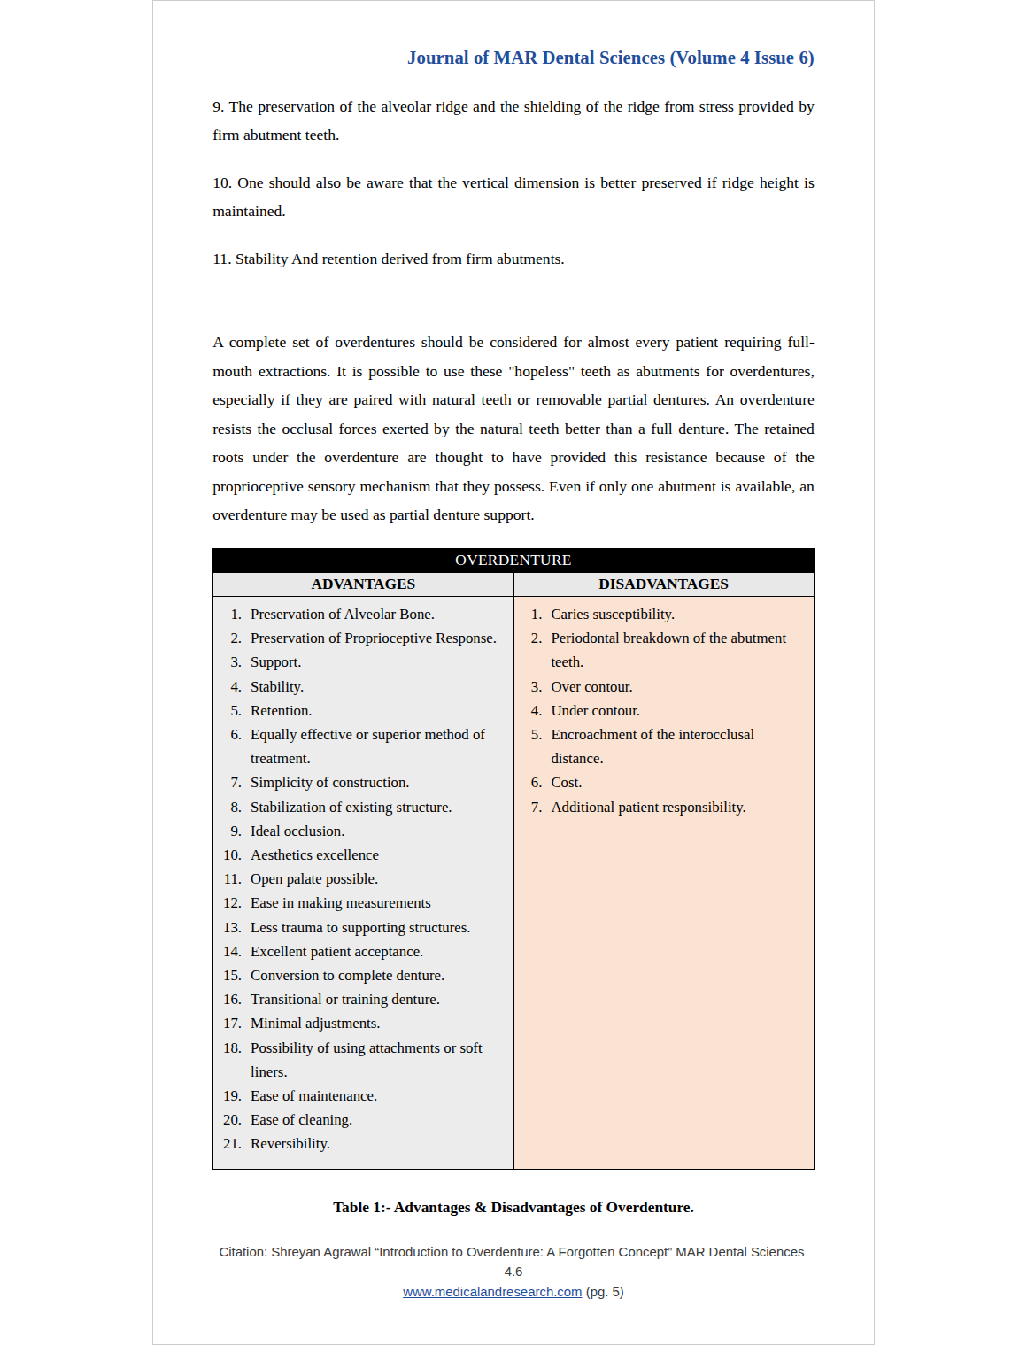Journal of MAR Dental Sciences (Volume 4 Issue 6)
9. The preservation of the alveolar ridge and the shielding of the ridge from stress provided by firm abutment teeth.
10. One should also be aware that the vertical dimension is better preserved if ridge height is maintained.
11. Stability And retention derived from firm abutments.
A complete set of overdentures should be considered for almost every patient requiring full-mouth extractions. It is possible to use these "hopeless" teeth as abutments for overdentures, especially if they are paired with natural teeth or removable partial dentures. An overdenture resists the occlusal forces exerted by the natural teeth better than a full denture. The retained roots under the overdenture are thought to have provided this resistance because of the proprioceptive sensory mechanism that they possess. Even if only one abutment is available, an overdenture may be used as partial denture support.
| OVERDENTURE |
| --- |
| ADVANTAGES | DISADVANTAGES |
| Preservation of Alveolar Bone. Preservation of Proprioceptive Response. Support. Stability. Retention. Equally effective or superior method of treatment. Simplicity of construction. Stabilization of existing structure. Ideal occlusion. Aesthetics excellence Open palate possible. Ease in making measurements Less trauma to supporting structures. Excellent patient acceptance. Conversion to complete denture. Transitional or training denture. Minimal adjustments. Possibility of using attachments or soft liners. Ease of maintenance. Ease of cleaning. Reversibility. | Caries susceptibility. Periodontal breakdown of the abutment teeth. Over contour. Under contour. Encroachment of the interocclusal distance. Cost. Additional patient responsibility. |
Table 1:- Advantages & Disadvantages of Overdenture.
Citation: Shreyan Agrawal “Introduction to Overdenture: A Forgotten Concept” MAR Dental Sciences 4.6
www.medicalandresearch.com (pg. 5)